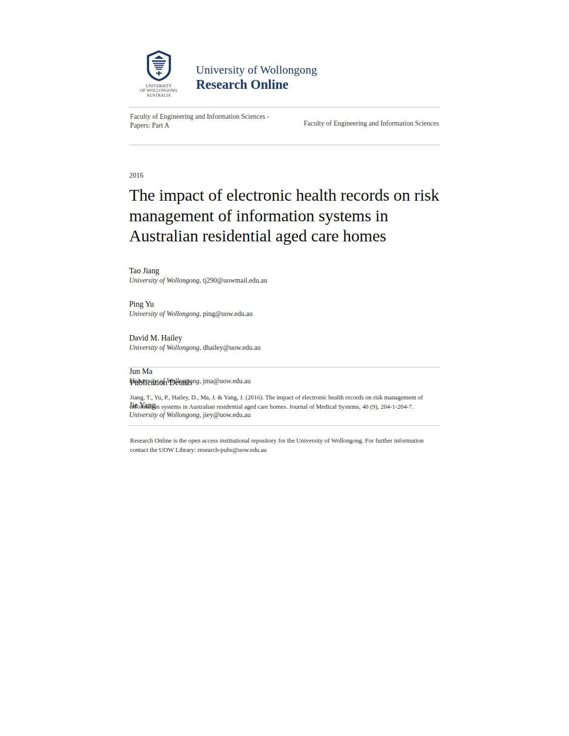University
of Wollongong
Australia
University of Wollongong
Research Online
Faculty of Engineering and Information Sciences - Papers: Part A
Faculty of Engineering and Information Sciences
2016
The impact of electronic health records on risk management of information systems in Australian residential aged care homes
Tao Jiang
University of Wollongong, tj290@uowmail.edu.au
Ping Yu
University of Wollongong, ping@uow.edu.au
David M. Hailey
University of Wollongong, dhailey@uow.edu.au
Jun Ma
University of Wollongong, jma@uow.edu.au
Jie Yang
University of Wollongong, jiey@uow.edu.au
Publication Details
Jiang, T., Yu, P., Hailey, D., Ma, J. & Yang, J. (2016). The impact of electronic health records on risk management of information systems in Australian residential aged care homes. Journal of Medical Systems, 40 (9), 204-1-204-7.
Research Online is the open access institutional repository for the University of Wollongong. For further information contact the UOW Library: research-pubs@uow.edu.au